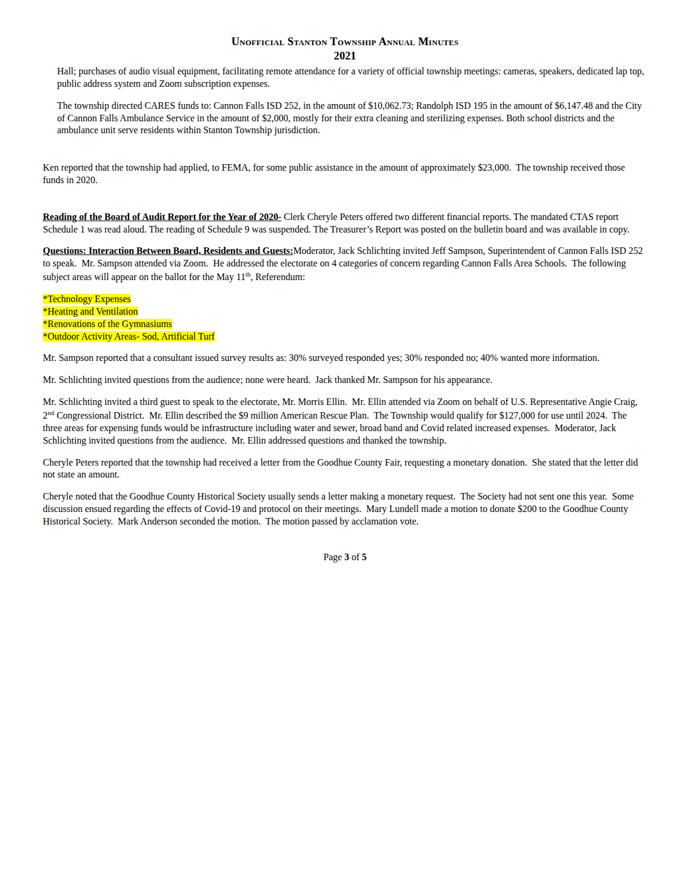Unofficial Stanton Township Annual Minutes
2021
Hall; purchases of audio visual equipment, facilitating remote attendance for a variety of official township meetings: cameras, speakers, dedicated lap top, public address system and Zoom subscription expenses.
The township directed CARES funds to: Cannon Falls ISD 252, in the amount of $10,062.73; Randolph ISD 195 in the amount of $6,147.48 and the City of Cannon Falls Ambulance Service in the amount of $2,000, mostly for their extra cleaning and sterilizing expenses. Both school districts and the ambulance unit serve residents within Stanton Township jurisdiction.
Ken reported that the township had applied, to FEMA, for some public assistance in the amount of approximately $23,000. The township received those funds in 2020.
Reading of the Board of Audit Report for the Year of 2020- Clerk Cheryle Peters offered two different financial reports. The mandated CTAS report Schedule 1 was read aloud. The reading of Schedule 9 was suspended. The Treasurer’s Report was posted on the bulletin board and was available in copy.
Questions: Interaction Between Board, Residents and Guests: Moderator, Jack Schlichting invited Jeff Sampson, Superintendent of Cannon Falls ISD 252 to speak. Mr. Sampson attended via Zoom. He addressed the electorate on 4 categories of concern regarding Cannon Falls Area Schools. The following subject areas will appear on the ballot for the May 11th, Referendum:
*Technology Expenses
*Heating and Ventilation
*Renovations of the Gymnasiums
*Outdoor Activity Areas- Sod, Artificial Turf
Mr. Sampson reported that a consultant issued survey results as: 30% surveyed responded yes; 30% responded no; 40% wanted more information.
Mr. Schlichting invited questions from the audience; none were heard. Jack thanked Mr. Sampson for his appearance.
Mr. Schlichting invited a third guest to speak to the electorate, Mr. Morris Ellin. Mr. Ellin attended via Zoom on behalf of U.S. Representative Angie Craig, 2nd Congressional District. Mr. Ellin described the $9 million American Rescue Plan. The Township would qualify for $127,000 for use until 2024. The three areas for expensing funds would be infrastructure including water and sewer, broad band and Covid related increased expenses. Moderator, Jack Schlichting invited questions from the audience. Mr. Ellin addressed questions and thanked the township.
Cheryle Peters reported that the township had received a letter from the Goodhue County Fair, requesting a monetary donation. She stated that the letter did not state an amount.
Cheryle noted that the Goodhue County Historical Society usually sends a letter making a monetary request. The Society had not sent one this year. Some discussion ensued regarding the effects of Covid-19 and protocol on their meetings. Mary Lundell made a motion to donate $200 to the Goodhue County Historical Society. Mark Anderson seconded the motion. The motion passed by acclamation vote.
Page 3 of 5